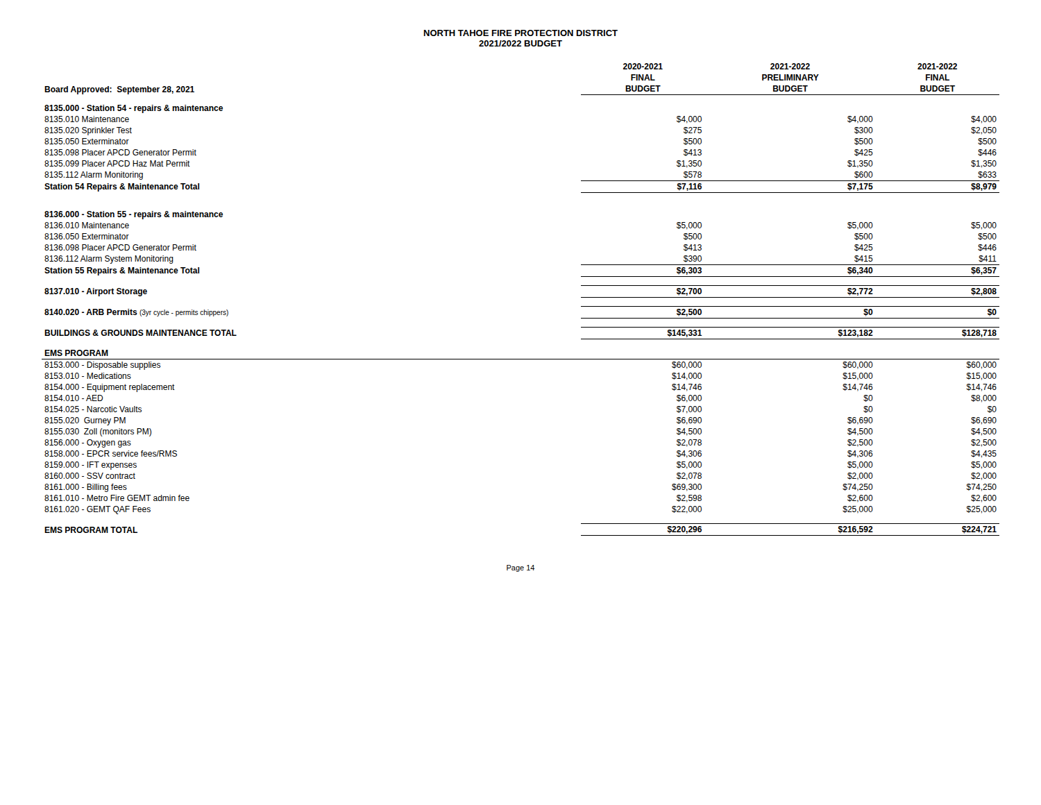NORTH TAHOE FIRE PROTECTION DISTRICT
2021/2022 BUDGET
| | 2020-2021 | 2021-2022 | 2021-2022 |
| --- | --- | --- | --- |
| | FINAL | PRELIMINARY | FINAL |
| Board Approved: September 28, 2021 | BUDGET | BUDGET | BUDGET |
| 8135.000 - Station 54 - repairs & maintenance | | | |
| 8135.010 Maintenance | $4,000 | $4,000 | $4,000 |
| 8135.020 Sprinkler Test | $275 | $300 | $2,050 |
| 8135.050 Exterminator | $500 | $500 | $500 |
| 8135.098 Placer APCD Generator Permit | $413 | $425 | $446 |
| 8135.099 Placer APCD Haz Mat Permit | $1,350 | $1,350 | $1,350 |
| 8135.112 Alarm Monitoring | $578 | $600 | $633 |
| Station 54 Repairs & Maintenance Total | $7,116 | $7,175 | $8,979 |
| 8136.000 - Station 55 - repairs & maintenance | | | |
| 8136.010 Maintenance | $5,000 | $5,000 | $5,000 |
| 8136.050 Exterminator | $500 | $500 | $500 |
| 8136.098 Placer APCD Generator Permit | $413 | $425 | $446 |
| 8136.112 Alarm System Monitoring | $390 | $415 | $411 |
| Station 55 Repairs & Maintenance Total | $6,303 | $6,340 | $6,357 |
| 8137.010 - Airport Storage | $2,700 | $2,772 | $2,808 |
| 8140.020 - ARB Permits (3yr cycle - permits chippers) | $2,500 | $0 | $0 |
| BUILDINGS & GROUNDS MAINTENANCE TOTAL | $145,331 | $123,182 | $128,718 |
| EMS PROGRAM | | | |
| 8153.000 - Disposable supplies | $60,000 | $60,000 | $60,000 |
| 8153.010 - Medications | $14,000 | $15,000 | $15,000 |
| 8154.000 - Equipment replacement | $14,746 | $14,746 | $14,746 |
| 8154.010 - AED | $6,000 | $0 | $8,000 |
| 8154.025 - Narcotic Vaults | $7,000 | $0 | $0 |
| 8155.020 Gurney PM | $6,690 | $6,690 | $6,690 |
| 8155.030 Zoll (monitors PM) | $4,500 | $4,500 | $4,500 |
| 8156.000 - Oxygen gas | $2,078 | $2,500 | $2,500 |
| 8158.000 - EPCR service fees/RMS | $4,306 | $4,306 | $4,435 |
| 8159.000 - IFT expenses | $5,000 | $5,000 | $5,000 |
| 8160.000 - SSV contract | $2,078 | $2,000 | $2,000 |
| 8161.000 - Billing fees | $69,300 | $74,250 | $74,250 |
| 8161.010 - Metro Fire GEMT admin fee | $2,598 | $2,600 | $2,600 |
| 8161.020 - GEMT QAF Fees | $22,000 | $25,000 | $25,000 |
| EMS PROGRAM TOTAL | $220,296 | $216,592 | $224,721 |
Page 14